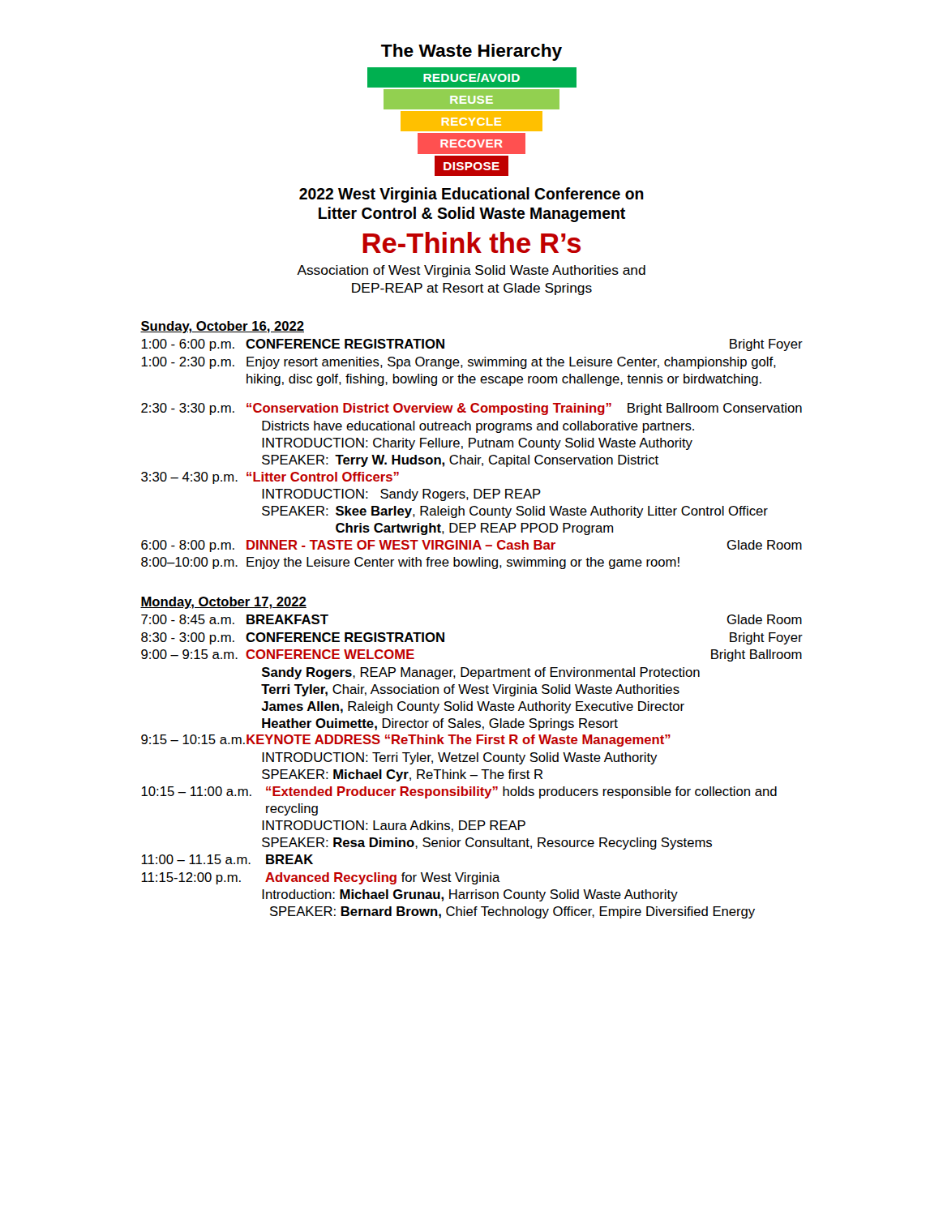The Waste Hierarchy
REDUCE/AVOID
REUSE
RECYCLE
RECOVER
DISPOSE
2022 West Virginia Educational Conference on
Litter Control & Solid Waste Management
Re-Think the R’s
Association of West Virginia Solid Waste Authorities and
DEP-REAP at Resort at Glade Springs
Sunday, October 16, 2022
| 1:00 - 6:00 p.m. | CONFERENCE REGISTRATION | Bright Foyer |
| 1:00 - 2:30 p.m. | Enjoy resort amenities, Spa Orange, swimming at the Leisure Center, championship golf, hiking, disc golf, fishing, bowling or the escape room challenge, tennis or birdwatching. |
| 2:30 - 3:30 p.m. | “Conservation District Overview & Composting Training” | Bright Ballroom Conservation |
Districts have educational outreach programs and collaborative partners. INTRODUCTION: Charity Fellure, Putnam County Solid Waste Authority SPEAKER: Terry W. Hudson, Chair, Capital Conservation District
| 3:30 – 4:30 p.m. | “Litter Control Officers” |
INTRODUCTION: Sandy Rogers, DEP REAP SPEAKER: Skee Barley, Raleigh County Solid Waste Authority Litter Control Officer Chris Cartwright, DEP REAP PPOD Program
| 6:00 - 8:00 p.m. | DINNER - TASTE OF WEST VIRGINIA – Cash Bar | Glade Room |
| 8:00–10:00 p.m. | Enjoy the Leisure Center with free bowling, swimming or the game room! |
Monday, October 17, 2022
| 7:00 - 8:45 a.m. | BREAKFAST | Glade Room |
| 8:30 - 3:00 p.m. | CONFERENCE REGISTRATION | Bright Foyer |
| 9:00 – 9:15 a.m. | CONFERENCE WELCOME | Bright Ballroom |
Sandy Rogers, REAP Manager, Department of Environmental Protection Terri Tyler, Chair, Association of West Virginia Solid Waste Authorities James Allen, Raleigh County Solid Waste Authority Executive Director Heather Ouimette, Director of Sales, Glade Springs Resort
| 9:15 – 10:15 a.m. | KEYNOTE ADDRESS “ReThink The First R of Waste Management” |
INTRODUCTION: Terri Tyler, Wetzel County Solid Waste Authority SPEAKER: Michael Cyr, ReThink – The first R
| 10:15 – 11:00 a.m. | “Extended Producer Responsibility” holds producers responsible for collection and recycling |
INTRODUCTION: Laura Adkins, DEP REAP SPEAKER: Resa Dimino, Senior Consultant, Resource Recycling Systems
| 11:00 – 11.15 a.m. | BREAK |
| 11:15-12:00 p.m. | Advanced Recycling for West Virginia |
Introduction: Michael Grunau, Harrison County Solid Waste Authority SPEAKER: Bernard Brown, Chief Technology Officer, Empire Diversified Energy